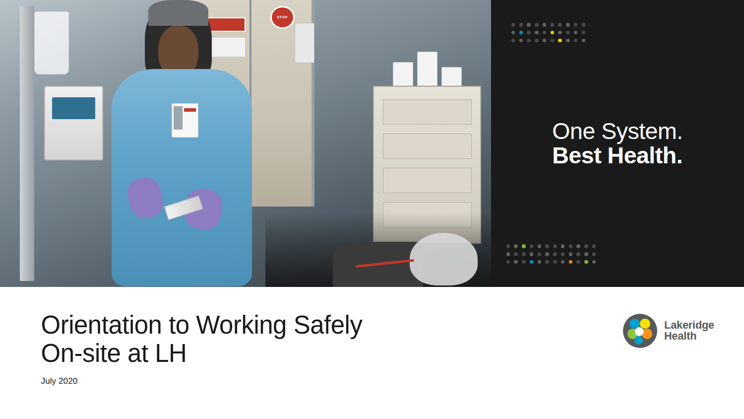STOP
One System. Best Health.
Orientation to Working Safely
On-site at LH
July 2020
Lakeridge Health